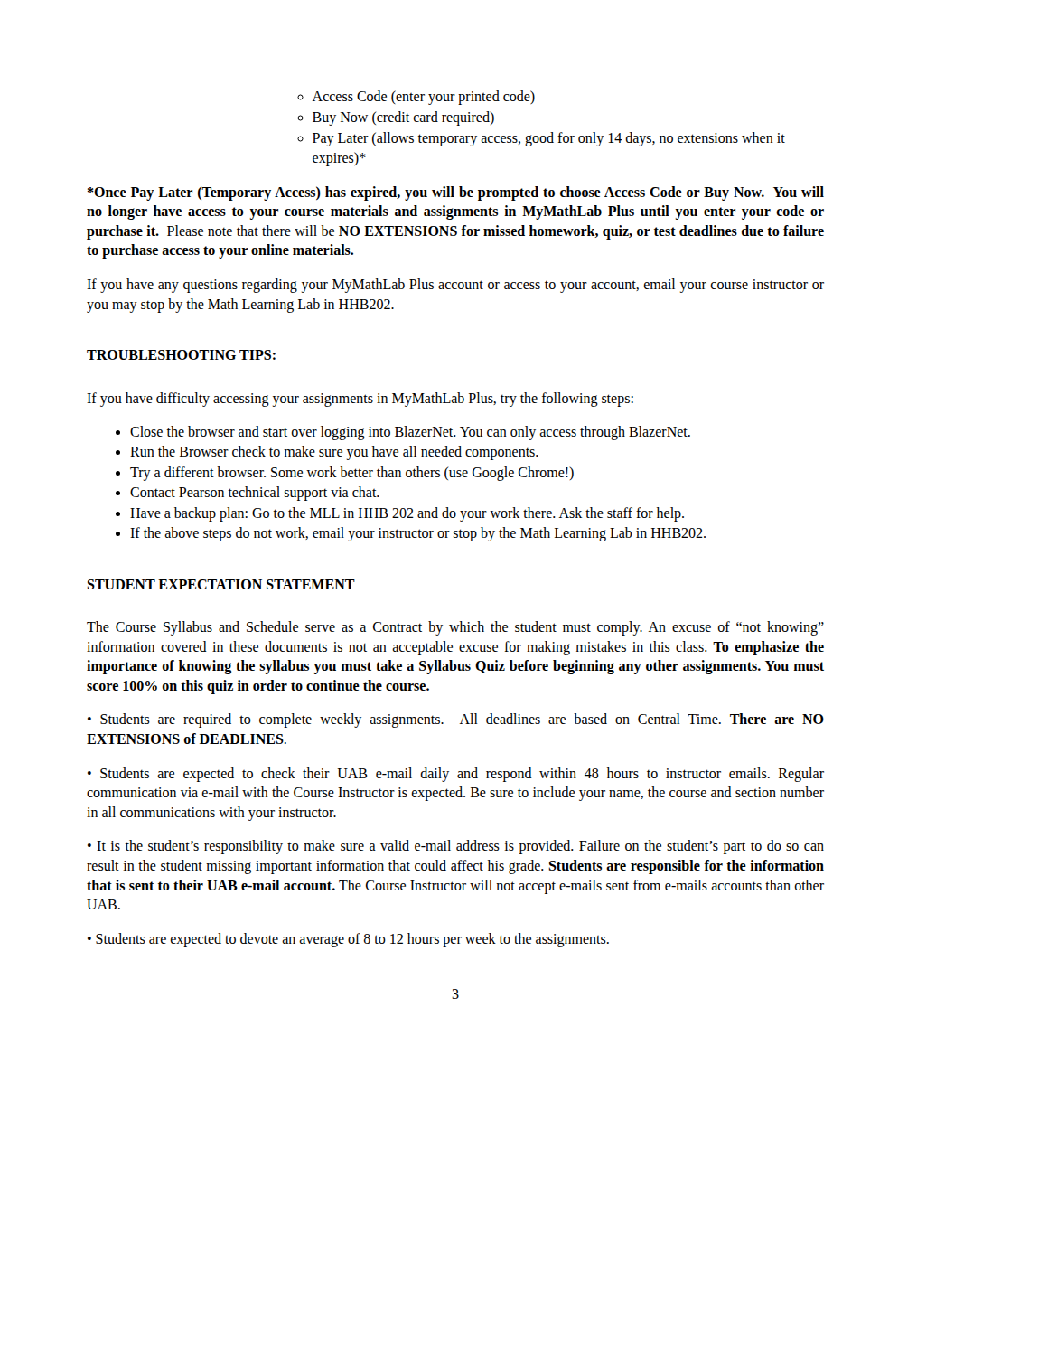Access Code (enter your printed code)
Buy Now (credit card required)
Pay Later (allows temporary access, good for only 14 days, no extensions when it expires)*
*Once Pay Later (Temporary Access) has expired, you will be prompted to choose Access Code or Buy Now. You will no longer have access to your course materials and assignments in MyMathLab Plus until you enter your code or purchase it. Please note that there will be NO EXTENSIONS for missed homework, quiz, or test deadlines due to failure to purchase access to your online materials.
If you have any questions regarding your MyMathLab Plus account or access to your account, email your course instructor or you may stop by the Math Learning Lab in HHB202.
TROUBLESHOOTING TIPS:
If you have difficulty accessing your assignments in MyMathLab Plus, try the following steps:
Close the browser and start over logging into BlazerNet. You can only access through BlazerNet.
Run the Browser check to make sure you have all needed components.
Try a different browser. Some work better than others (use Google Chrome!)
Contact Pearson technical support via chat.
Have a backup plan: Go to the MLL in HHB 202 and do your work there. Ask the staff for help.
If the above steps do not work, email your instructor or stop by the Math Learning Lab in HHB202.
STUDENT EXPECTATION STATEMENT
The Course Syllabus and Schedule serve as a Contract by which the student must comply. An excuse of “not knowing” information covered in these documents is not an acceptable excuse for making mistakes in this class. To emphasize the importance of knowing the syllabus you must take a Syllabus Quiz before beginning any other assignments. You must score 100% on this quiz in order to continue the course.
• Students are required to complete weekly assignments. All deadlines are based on Central Time. There are NO EXTENSIONS of DEADLINES.
• Students are expected to check their UAB e-mail daily and respond within 48 hours to instructor emails. Regular communication via e-mail with the Course Instructor is expected. Be sure to include your name, the course and section number in all communications with your instructor.
• It is the student’s responsibility to make sure a valid e-mail address is provided. Failure on the student’s part to do so can result in the student missing important information that could affect his grade. Students are responsible for the information that is sent to their UAB e-mail account. The Course Instructor will not accept e-mails sent from e-mails accounts than other UAB.
• Students are expected to devote an average of 8 to 12 hours per week to the assignments.
3